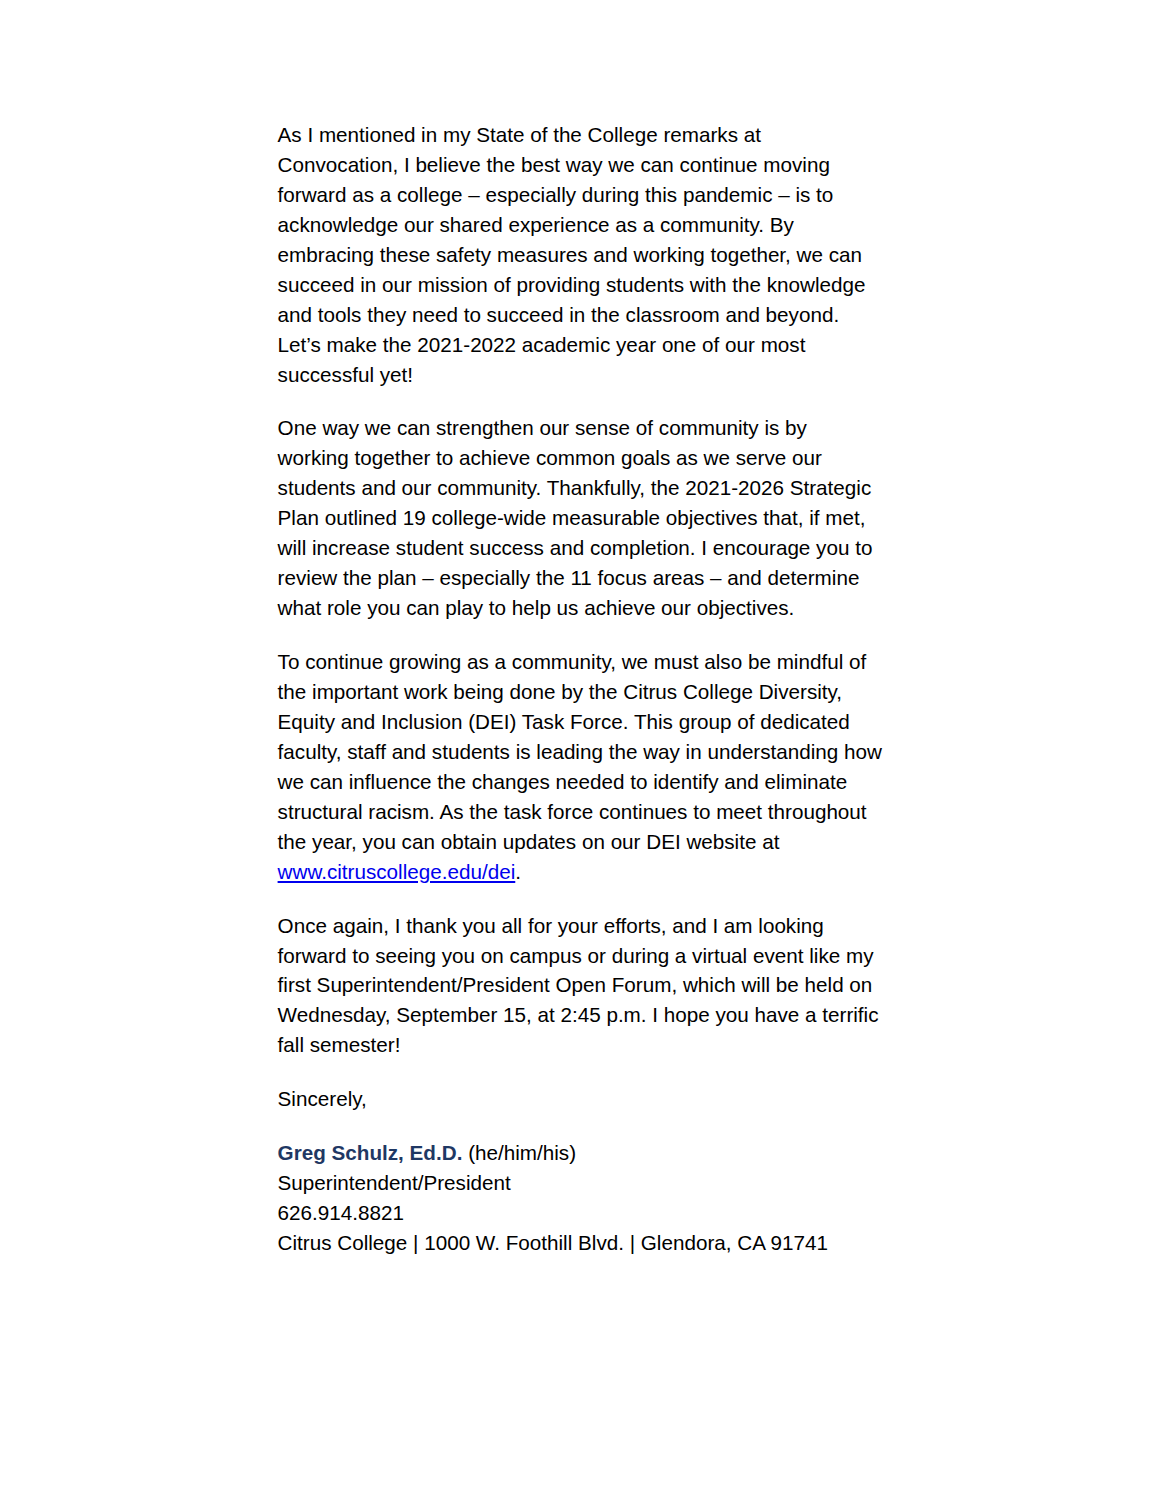As I mentioned in my State of the College remarks at Convocation, I believe the best way we can continue moving forward as a college – especially during this pandemic – is to acknowledge our shared experience as a community. By embracing these safety measures and working together, we can succeed in our mission of providing students with the knowledge and tools they need to succeed in the classroom and beyond. Let’s make the 2021-2022 academic year one of our most successful yet!
One way we can strengthen our sense of community is by working together to achieve common goals as we serve our students and our community. Thankfully, the 2021-2026 Strategic Plan outlined 19 college-wide measurable objectives that, if met, will increase student success and completion. I encourage you to review the plan – especially the 11 focus areas – and determine what role you can play to help us achieve our objectives.
To continue growing as a community, we must also be mindful of the important work being done by the Citrus College Diversity, Equity and Inclusion (DEI) Task Force. This group of dedicated faculty, staff and students is leading the way in understanding how we can influence the changes needed to identify and eliminate structural racism. As the task force continues to meet throughout the year, you can obtain updates on our DEI website at www.citruscollege.edu/dei.
Once again, I thank you all for your efforts, and I am looking forward to seeing you on campus or during a virtual event like my first Superintendent/President Open Forum, which will be held on Wednesday, September 15, at 2:45 p.m. I hope you have a terrific fall semester!
Sincerely,
Greg Schulz, Ed.D. (he/him/his)
Superintendent/President
626.914.8821
Citrus College | 1000 W. Foothill Blvd. | Glendora, CA 91741